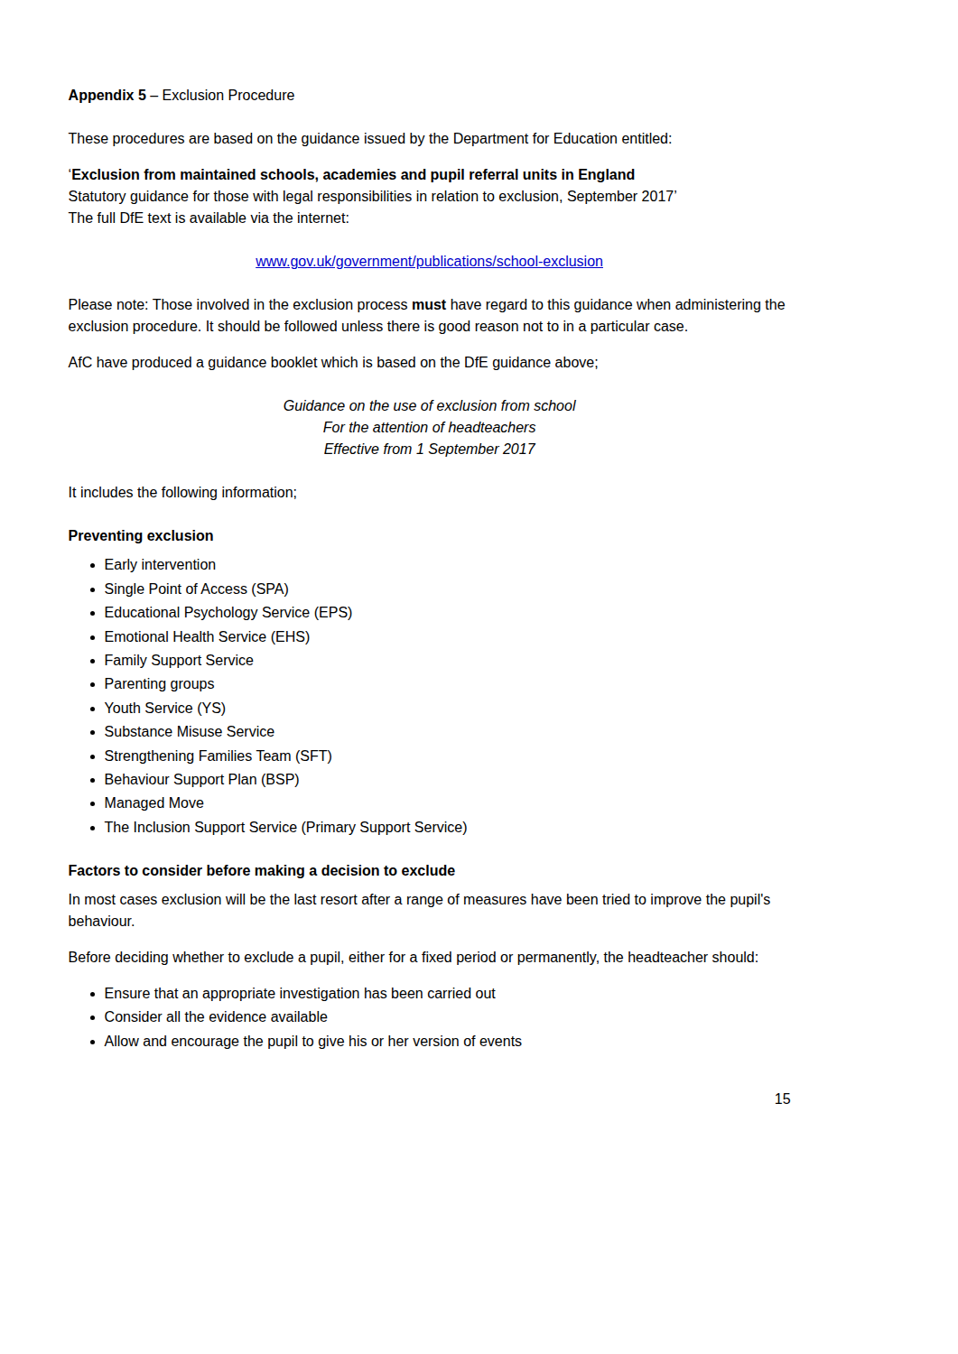Appendix 5 – Exclusion Procedure
These procedures are based on the guidance issued by the Department for Education entitled:
‘Exclusion from maintained schools, academies and pupil referral units in England
Statutory guidance for those with legal responsibilities in relation to exclusion, September 2017’
The full DfE text is available via the internet:
www.gov.uk/government/publications/school-exclusion
Please note: Those involved in the exclusion process must have regard to this guidance when administering the exclusion procedure. It should be followed unless there is good reason not to in a particular case.
AfC have produced a guidance booklet which is based on the DfE guidance above;
Guidance on the use of exclusion from school
For the attention of headteachers
Effective from 1 September 2017
It includes the following information;
Preventing exclusion
Early intervention
Single Point of Access (SPA)
Educational Psychology Service (EPS)
Emotional Health Service (EHS)
Family Support Service
Parenting groups
Youth Service (YS)
Substance Misuse Service
Strengthening Families Team (SFT)
Behaviour Support Plan (BSP)
Managed Move
The Inclusion Support Service (Primary Support Service)
Factors to consider before making a decision to exclude
In most cases exclusion will be the last resort after a range of measures have been tried to improve the pupil's behaviour.
Before deciding whether to exclude a pupil, either for a fixed period or permanently, the headteacher should:
Ensure that an appropriate investigation has been carried out
Consider all the evidence available
Allow and encourage the pupil to give his or her version of events
15